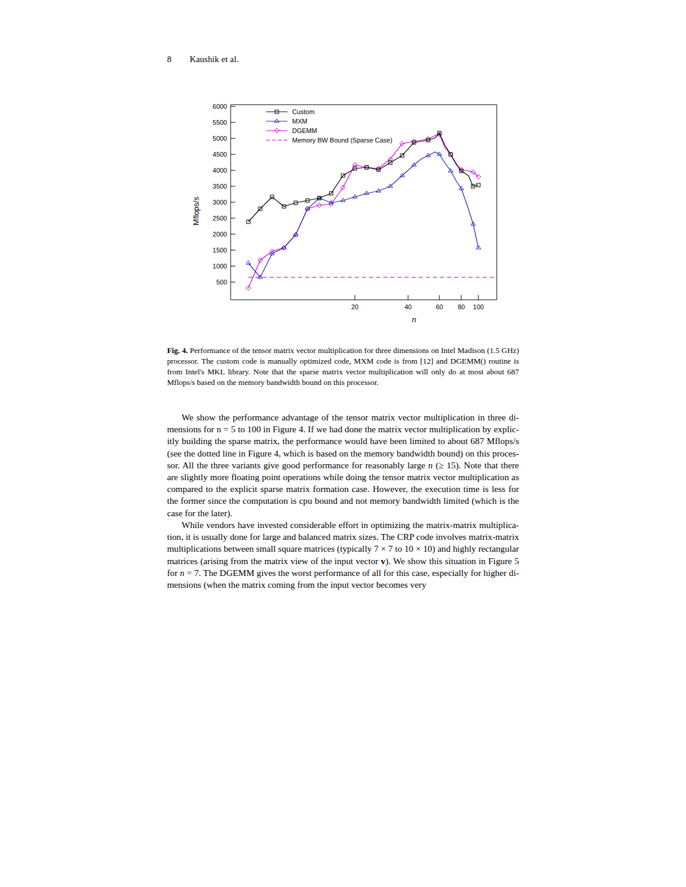8 Kaushik et al.
500 1000 1500 2000 2500 3000 3500 4000 4500 5000 5500 6000 Mflops/s 20 40 60 80 100 n Custom MXM DGEMM Memory BW Bound (Sparse Case)
Fig. 4. Performance of the tensor matrix vector multiplication for three dimensions on Intel Madison (1.5 GHz) processor. The custom code is manually optimized code, MXM code is from [12] and DGEMM() routine is from Intel's MKL library. Note that the sparse matrix vector multiplication will only do at most about 687 Mflops/s based on the memory bandwidth bound on this processor.
We show the performance advantage of the tensor matrix vector multiplication in three dimensions for n = 5 to 100 in Figure 4. If we had done the matrix vector multiplication by explicitly building the sparse matrix, the performance would have been limited to about 687 Mflops/s (see the dotted line in Figure 4, which is based on the memory bandwidth bound) on this processor. All the three variants give good performance for reasonably large n (≥ 15). Note that there are slightly more floating point operations while doing the tensor matrix vector multiplication as compared to the explicit sparse matrix formation case. However, the execution time is less for the former since the computation is cpu bound and not memory bandwidth limited (which is the case for the later).
While vendors have invested considerable effort in optimizing the matrix-matrix multiplication, it is usually done for large and balanced matrix sizes. The CRP code involves matrix-matrix multiplications between small square matrices (typically 7 × 7 to 10 × 10) and highly rectangular matrices (arising from the matrix view of the input vector v). We show this situation in Figure 5 for n = 7. The DGEMM gives the worst performance of all for this case, especially for higher dimensions (when the matrix coming from the input vector becomes very